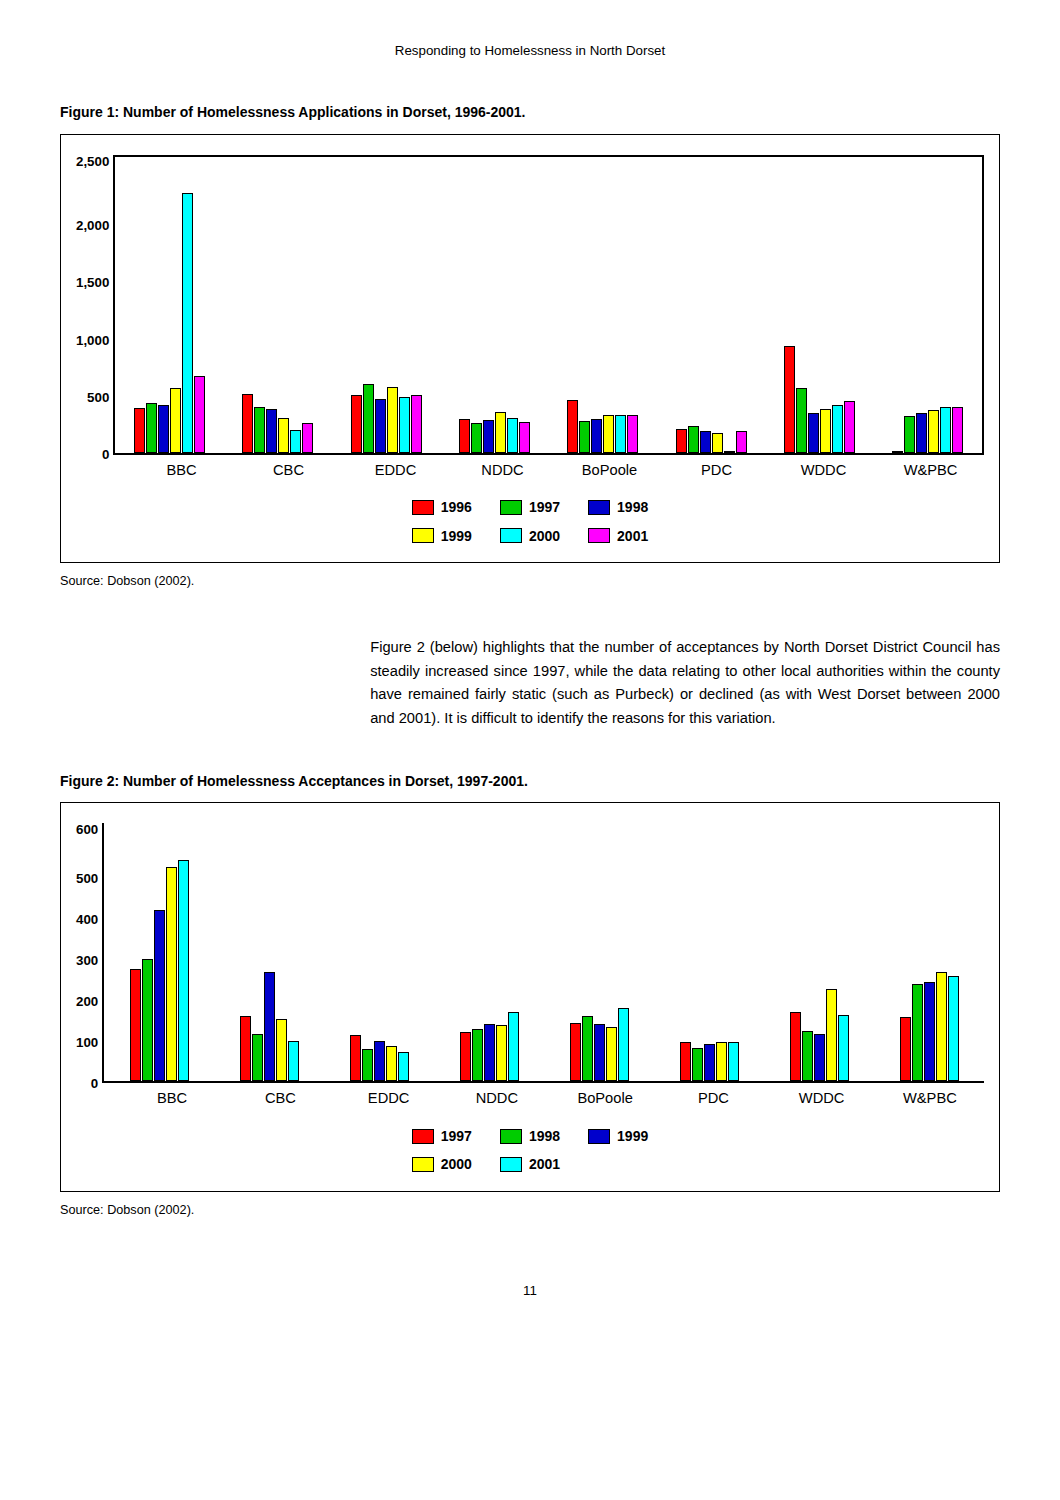Responding to Homelessness in North Dorset
Figure 1: Number of Homelessness Applications in Dorset, 1996-2001.
2,500 2,000 1,500 1,000 500 0
BBC CBC EDDC NDDC BoPoole PDC WDDC W&PBC
1996
1997
1998
1999
2000
2001
Source: Dobson (2002).
Figure 2 (below) highlights that the number of acceptances by North Dorset District Council has steadily increased since 1997, while the data relating to other local authorities within the county have remained fairly static (such as Purbeck) or declined (as with West Dorset between 2000 and 2001). It is difficult to identify the reasons for this variation.
Figure 2: Number of Homelessness Acceptances in Dorset, 1997-2001.
600 500 400 300 200 100 0
BBC CBC EDDC NDDC BoPoole PDC WDDC W&PBC
1997
1998
1999
2000
2001
Source: Dobson (2002).
11